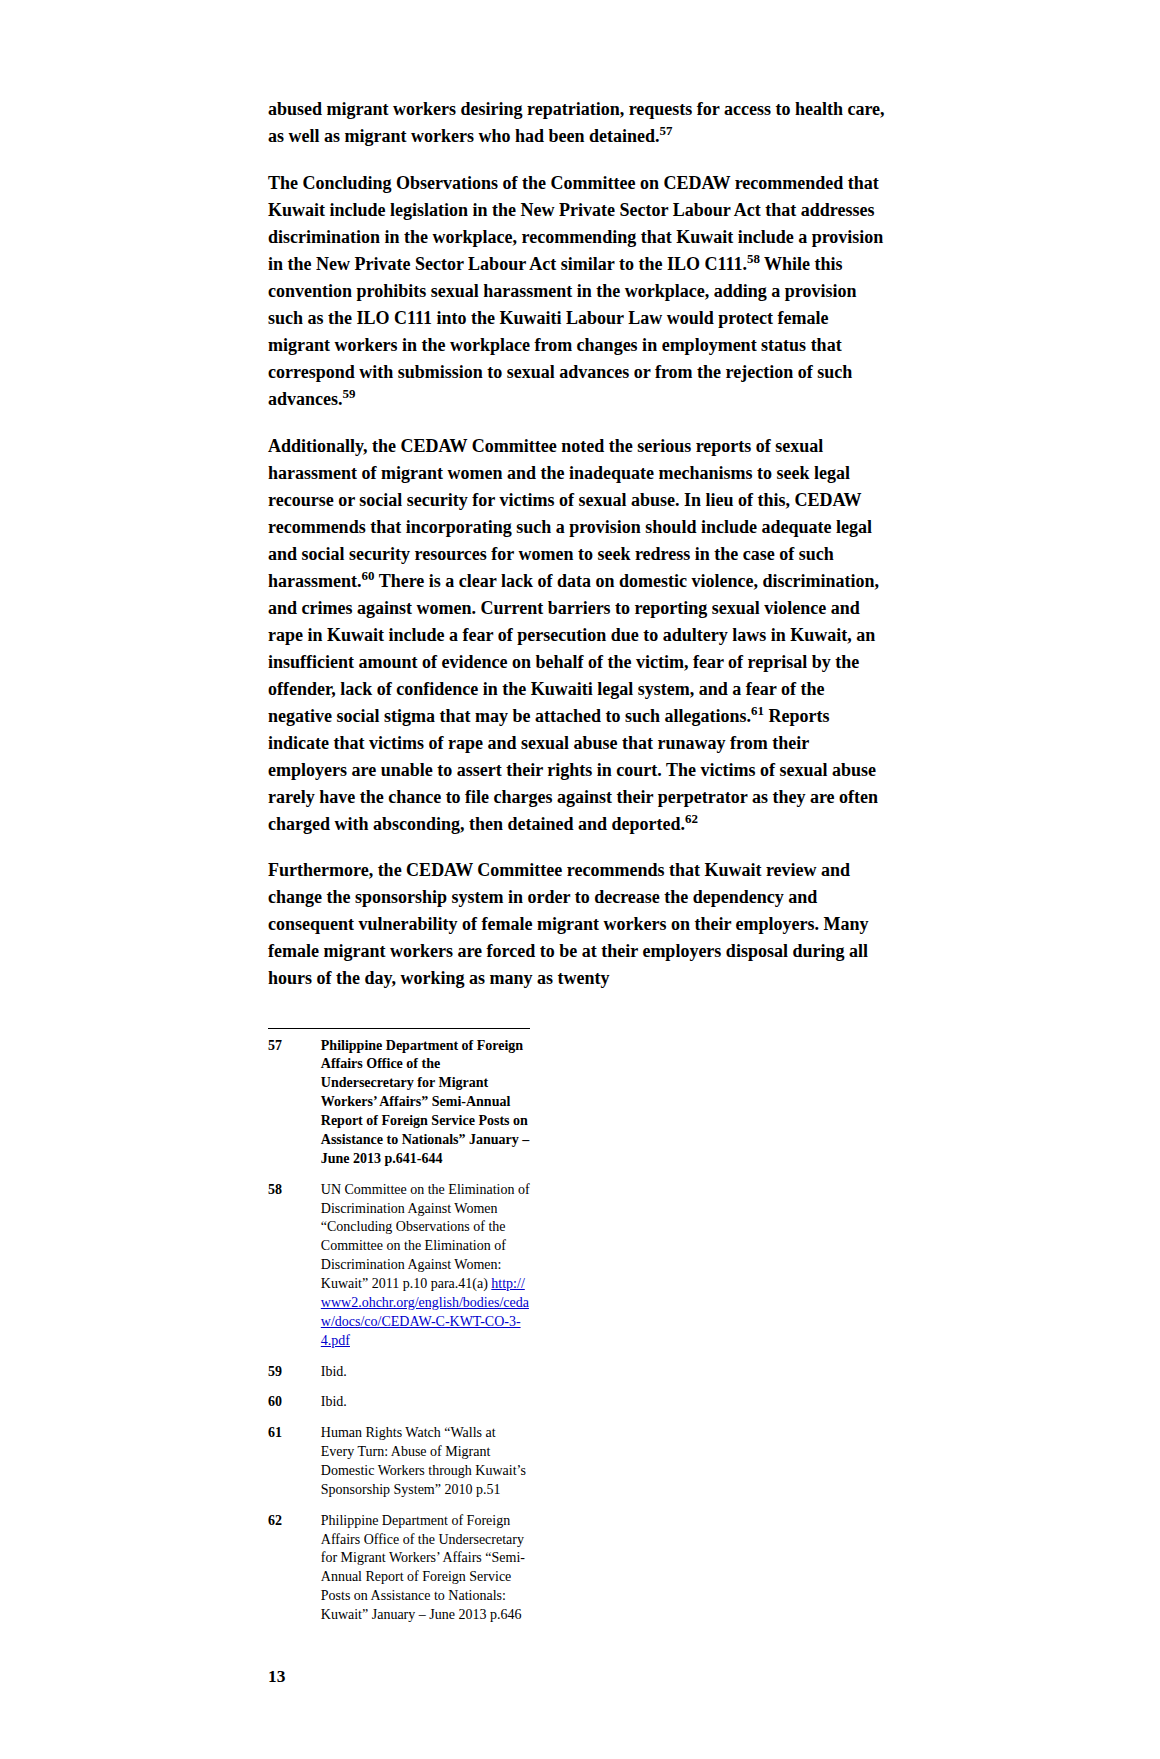abused migrant workers desiring repatriation, requests for access to health care, as well as migrant workers who had been detained.57
The Concluding Observations of the Committee on CEDAW recommended that Kuwait include legislation in the New Private Sector Labour Act that addresses discrimination in the workplace, recommending that Kuwait include a provision in the New Private Sector Labour Act similar to the ILO C111.58 While this convention prohibits sexual harassment in the workplace, adding a provision such as the ILO C111 into the Kuwaiti Labour Law would protect female migrant workers in the workplace from changes in employment status that correspond with submission to sexual advances or from the rejection of such advances.59
Additionally, the CEDAW Committee noted the serious reports of sexual harassment of migrant women and the inadequate mechanisms to seek legal recourse or social security for victims of sexual abuse. In lieu of this, CEDAW recommends that incorporating such a provision should include adequate legal and social security resources for women to seek redress in the case of such harassment.60 There is a clear lack of data on domestic violence, discrimination, and crimes against women. Current barriers to reporting sexual violence and rape in Kuwait include a fear of persecution due to adultery laws in Kuwait, an insufficient amount of evidence on behalf of the victim, fear of reprisal by the offender, lack of confidence in the Kuwaiti legal system, and a fear of the negative social stigma that may be attached to such allegations.61 Reports indicate that victims of rape and sexual abuse that runaway from their employers are unable to assert their rights in court. The victims of sexual abuse rarely have the chance to file charges against their perpetrator as they are often charged with absconding, then detained and deported.62
Furthermore, the CEDAW Committee recommends that Kuwait review and change the sponsorship system in order to decrease the dependency and consequent vulnerability of female migrant workers on their employers. Many female migrant workers are forced to be at their employers disposal during all hours of the day, working as many as twenty
57
Philippine Department of Foreign Affairs Office of the Undersecretary for Migrant Workers’ Affairs” Semi-Annual Report of Foreign Service Posts on Assistance to Nationals” January – June 2013 p.641-644
58
UN Committee on the Elimination of Discrimination Against Women “Concluding Observations of the Committee on the Elimination of Discrimination Against Women: Kuwait” 2011 p.10 para.41(a) http://www2.ohchr.org/english/bodies/cedaw/docs/co/CEDAW-C-KWT-CO-3-4.pdf
59
Ibid.
60
Ibid.
61
Human Rights Watch “Walls at Every Turn: Abuse of Migrant Domestic Workers through Kuwait’s Sponsorship System” 2010 p.51
62
Philippine Department of Foreign Affairs Office of the Undersecretary for Migrant Workers’ Affairs “Semi-Annual Report of Foreign Service Posts on Assistance to Nationals: Kuwait” January – June 2013 p.646
13